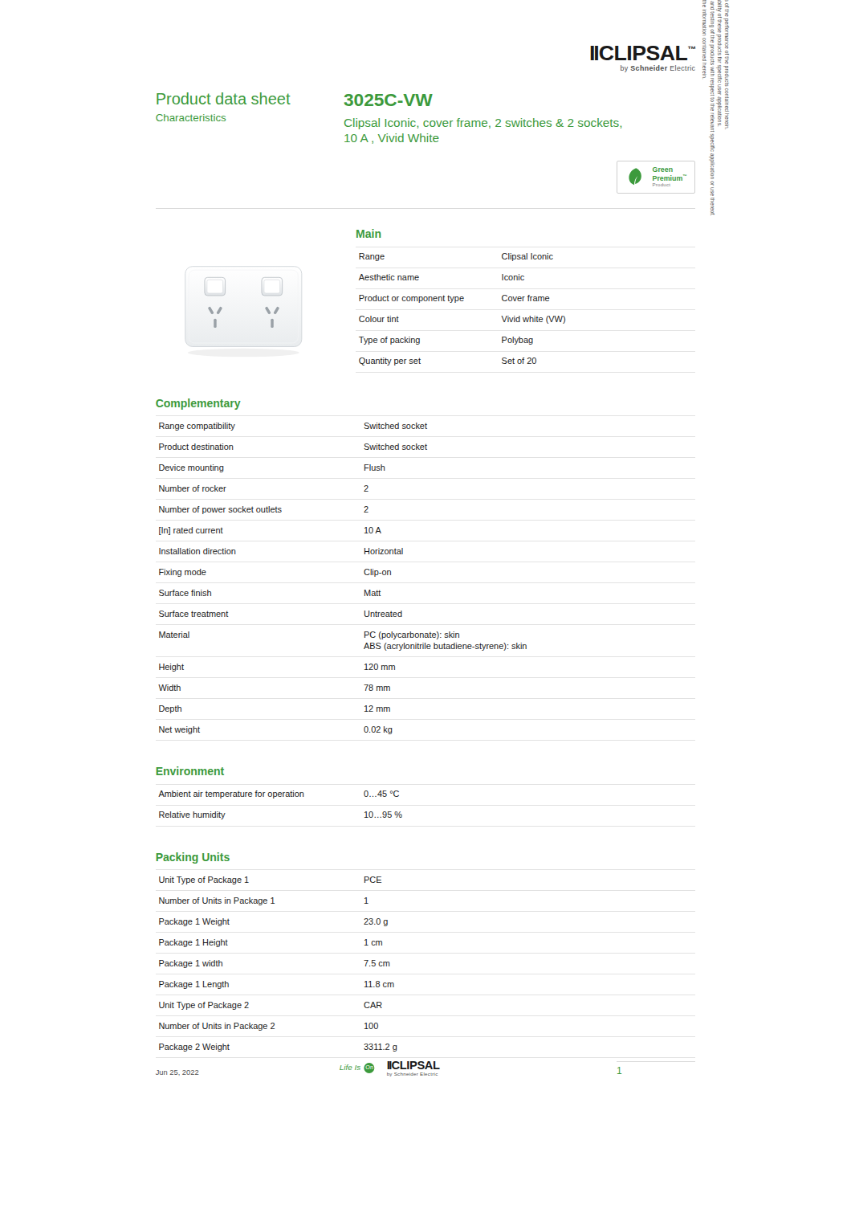IICLIPSAL™
by Schneider Electric
Product data sheet
Characteristics
3025C-VW
Clipsal Iconic, cover frame, 2 switches & 2 sockets, 10 A , Vivid White
Green Premium™ Product
The information provided in this documentation contains general descriptions and/or technical characteristics of the performance of the products contained herein.
This documentation is not intended as a substitute for and is not to be used for determining suitability or reliability of these products for specific user applications.
It is the duty of any such user or integrator to perform the appropriate and complete risk analysis, evaluation and testing of the products with respect to the relevant specific application or use thereof.
Neither Schneider Electric Industries SAS nor any of its affiliates or subsidiaries shall be liable for misuse of the information contained herein.
Main
| Range | Clipsal Iconic |
| Aesthetic name | Iconic |
| Product or component type | Cover frame |
| Colour tint | Vivid white (VW) |
| Type of packing | Polybag |
| Quantity per set | Set of 20 |
Complementary
| Range compatibility | Switched socket |
| Product destination | Switched socket |
| Device mounting | Flush |
| Number of rocker | 2 |
| Number of power socket outlets | 2 |
| [In] rated current | 10 A |
| Installation direction | Horizontal |
| Fixing mode | Clip-on |
| Surface finish | Matt |
| Surface treatment | Untreated |
| Material | PC (polycarbonate): skin ABS (acrylonitrile butadiene-styrene): skin |
| Height | 120 mm |
| Width | 78 mm |
| Depth | 12 mm |
| Net weight | 0.02 kg |
Environment
| Ambient air temperature for operation | 0…45 °C |
| Relative humidity | 10…95 % |
Packing Units
| Unit Type of Package 1 | PCE |
| Number of Units in Package 1 | 1 |
| Package 1 Weight | 23.0 g |
| Package 1 Height | 1 cm |
| Package 1 width | 7.5 cm |
| Package 1 Length | 11.8 cm |
| Unit Type of Package 2 | CAR |
| Number of Units in Package 2 | 100 |
| Package 2 Weight | 3311.2 g |
Jun 25, 2022
Life Is On
IICLIPSAL
by Schneider Electric
1